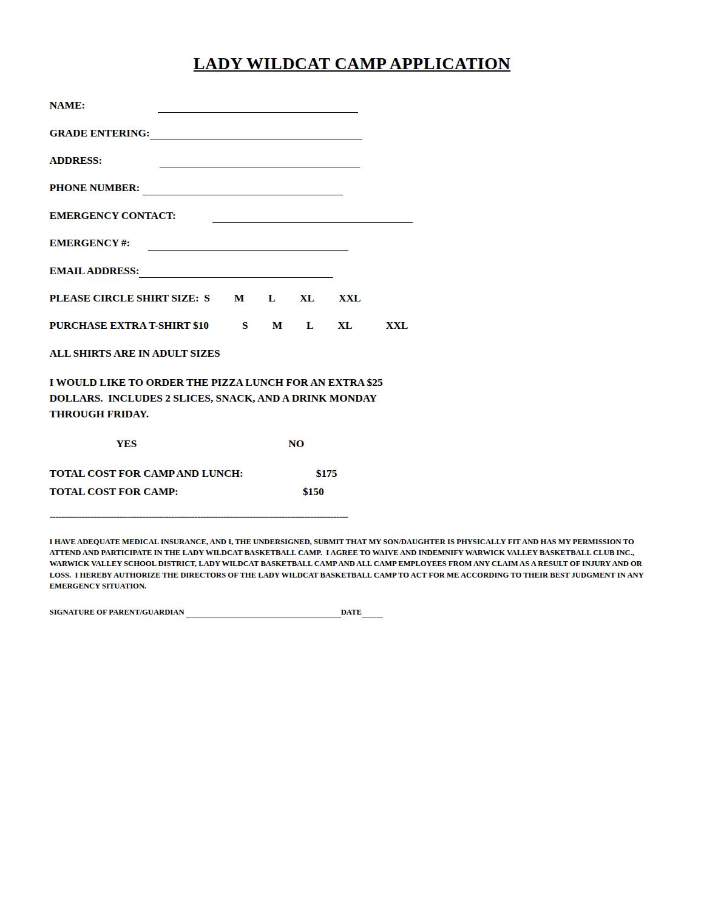LADY WILDCAT CAMP APPLICATION
NAME:
GRADE ENTERING:
ADDRESS:
PHONE NUMBER:
EMERGENCY CONTACT:
EMERGENCY #:
EMAIL ADDRESS:
PLEASE CIRCLE SHIRT SIZE: S M L XL XXL
PURCHASE EXTRA T-SHIRT $10 S M L XL XXL
ALL SHIRTS ARE IN ADULT SIZES
I WOULD LIKE TO ORDER THE PIZZA LUNCH FOR AN EXTRA $25
DOLLARS. INCLUDES 2 SLICES, SNACK, AND A DRINK MONDAY
THROUGH FRIDAY.
YES NO
TOTAL COST FOR CAMP AND LUNCH:$175
TOTAL COST FOR CAMP:$150
-------------------------------------------------------------------------------------------------------
I HAVE ADEQUATE MEDICAL INSURANCE, AND I, THE UNDERSIGNED, SUBMIT THAT MY SON/DAUGHTER IS PHYSICALLY FIT AND HAS MY PERMISSION TO ATTEND AND PARTICIPATE IN THE LADY WILDCAT BASKETBALL CAMP. I AGREE TO WAIVE AND INDEMNIFY WARWICK VALLEY BASKETBALL CLUB INC., WARWICK VALLEY SCHOOL DISTRICT, LADY WILDCAT BASKETBALL CAMP AND ALL CAMP EMPLOYEES FROM ANY CLAIM AS A RESULT OF INJURY AND OR LOSS. I HEREBY AUTHORIZE THE DIRECTORS OF THE LADY WILDCAT BASKETBALL CAMP TO ACT FOR ME ACCORDING TO THEIR BEST JUDGMENT IN ANY EMERGENCY SITUATION.
SIGNATURE OF PARENT/GUARDIAN DATE